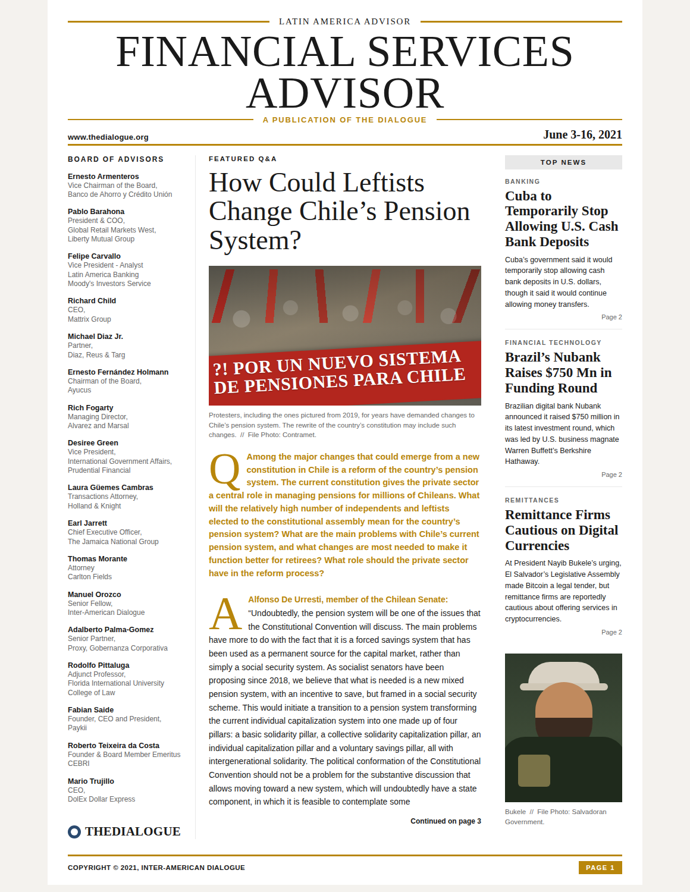LATIN AMERICA ADVISOR
FINANCIAL SERVICES ADVISOR
A PUBLICATION OF THE DIALOGUE
www.thedialogue.org
June 3-16, 2021
BOARD OF ADVISORS
Ernesto Armenteros
Vice Chairman of the Board,
Banco de Ahorro y Crédito Unión
Pablo Barahona
President & COO,
Global Retail Markets West,
Liberty Mutual Group
Felipe Carvallo
Vice President - Analyst
Latin America Banking
Moody's Investors Service
Richard Child
CEO,
Mattrix Group
Michael Diaz Jr.
Partner,
Diaz, Reus & Targ
Ernesto Fernández Holmann
Chairman of the Board,
Ayucus
Rich Fogarty
Managing Director,
Alvarez and Marsal
Desiree Green
Vice President,
International Government Affairs,
Prudential Financial
Laura Güemes Cambras
Transactions Attorney,
Holland & Knight
Earl Jarrett
Chief Executive Officer,
The Jamaica National Group
Thomas Morante
Attorney
Carlton Fields
Manuel Orozco
Senior Fellow,
Inter-American Dialogue
Adalberto Palma-Gomez
Senior Partner,
Proxy, Gobernanza Corporativa
Rodolfo Pittaluga
Adjunct Professor,
Florida International University
College of Law
Fabian Saide
Founder, CEO and President,
Paykii
Roberto Teixeira da Costa
Founder & Board Member Emeritus
CEBRI
Mario Trujillo
CEO,
DolEx Dollar Express
THEDIALOGUE
FEATURED Q&A
How Could Leftists Change Chile’s Pension System?
?! POR UN NUEVO SISTEMA
DE PENSIONES PARA CHILE
Protesters, including the ones pictured from 2019, for years have demanded changes to Chile’s pension system. The rewrite of the country’s constitution may include such changes. // File Photo: Contramet.
Q Among the major changes that could emerge from a new constitution in Chile is a reform of the country’s pension system. The current constitution gives the private sector a central role in managing pensions for millions of Chileans. What will the relatively high number of independents and leftists elected to the constitutional assembly mean for the country’s pension system? What are the main problems with Chile’s current pension system, and what changes are most needed to make it function better for retirees? What role should the private sector have in the reform process?
A Alfonso De Urresti, member of the Chilean Senate: “Undoubtedly, the pension system will be one of the issues that the Constitutional Convention will discuss. The main problems have more to do with the fact that it is a forced savings system that has been used as a permanent source for the capital market, rather than simply a social security system. As socialist senators have been proposing since 2018, we believe that what is needed is a new mixed pension system, with an incentive to save, but framed in a social security scheme. This would initiate a transition to a pension system transforming the current individual capitalization system into one made up of four pillars: a basic solidarity pillar, a collective solidarity capitalization pillar, an individual capitalization pillar and a voluntary savings pillar, all with intergenerational solidarity. The political conformation of the Constitutional Convention should not be a problem for the substantive discussion that allows moving toward a new system, which will undoubtedly have a state component, in which it is feasible to contemplate some
Continued on page 3
TOP NEWS
BANKING
Cuba to Temporarily Stop Allowing U.S. Cash Bank Deposits
Cuba’s government said it would temporarily stop allowing cash bank deposits in U.S. dollars, though it said it would continue allowing money transfers.
Page 2
FINANCIAL TECHNOLOGY
Brazil’s Nubank Raises $750 Mn in Funding Round
Brazilian digital bank Nubank announced it raised $750 million in its latest investment round, which was led by U.S. business magnate Warren Buffett’s Berkshire Hathaway.
Page 2
REMITTANCES
Remittance Firms Cautious on Digital Currencies
At President Nayib Bukele’s urging, El Salvador’s Legislative Assembly made Bitcoin a legal tender, but remittance firms are reportedly cautious about offering services in cryptocurrencies.
Page 2
Bukele // File Photo: Salvadoran Government.
COPYRIGHT © 2021, INTER-AMERICAN DIALOGUE
PAGE 1